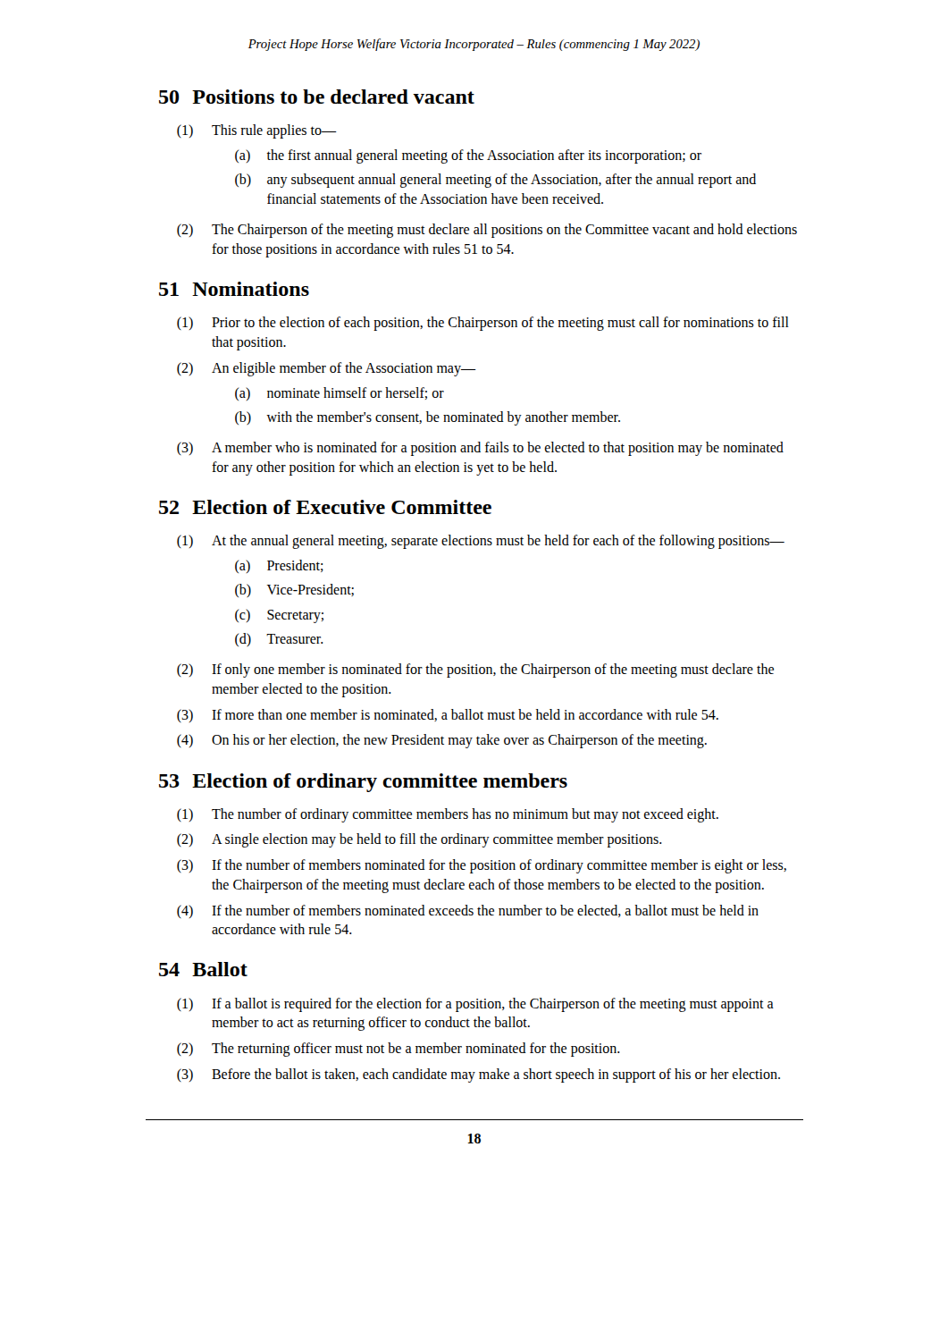Project Hope Horse Welfare Victoria Incorporated – Rules (commencing 1 May 2022)
50 Positions to be declared vacant
(1)
This rule applies to—
(a) the first annual general meeting of the Association after its incorporation; or
(b) any subsequent annual general meeting of the Association, after the annual report and financial statements of the Association have been received.
(2)
The Chairperson of the meeting must declare all positions on the Committee vacant and hold elections for those positions in accordance with rules 51 to 54.
51 Nominations
(1)
Prior to the election of each position, the Chairperson of the meeting must call for nominations to fill that position.
(2)
An eligible member of the Association may—
(a) nominate himself or herself; or
(b) with the member's consent, be nominated by another member.
(3)
A member who is nominated for a position and fails to be elected to that position may be nominated for any other position for which an election is yet to be held.
52 Election of Executive Committee
(1)
At the annual general meeting, separate elections must be held for each of the following positions—
(a) President;
(b) Vice-President;
(c) Secretary;
(d) Treasurer.
(2)
If only one member is nominated for the position, the Chairperson of the meeting must declare the member elected to the position.
(3)
If more than one member is nominated, a ballot must be held in accordance with rule 54.
(4)
On his or her election, the new President may take over as Chairperson of the meeting.
53 Election of ordinary committee members
(1)
The number of ordinary committee members has no minimum but may not exceed eight.
(2)
A single election may be held to fill the ordinary committee member positions.
(3)
If the number of members nominated for the position of ordinary committee member is eight or less, the Chairperson of the meeting must declare each of those members to be elected to the position.
(4)
If the number of members nominated exceeds the number to be elected, a ballot must be held in accordance with rule 54.
54 Ballot
(1)
If a ballot is required for the election for a position, the Chairperson of the meeting must appoint a member to act as returning officer to conduct the ballot.
(2)
The returning officer must not be a member nominated for the position.
(3)
Before the ballot is taken, each candidate may make a short speech in support of his or her election.
18